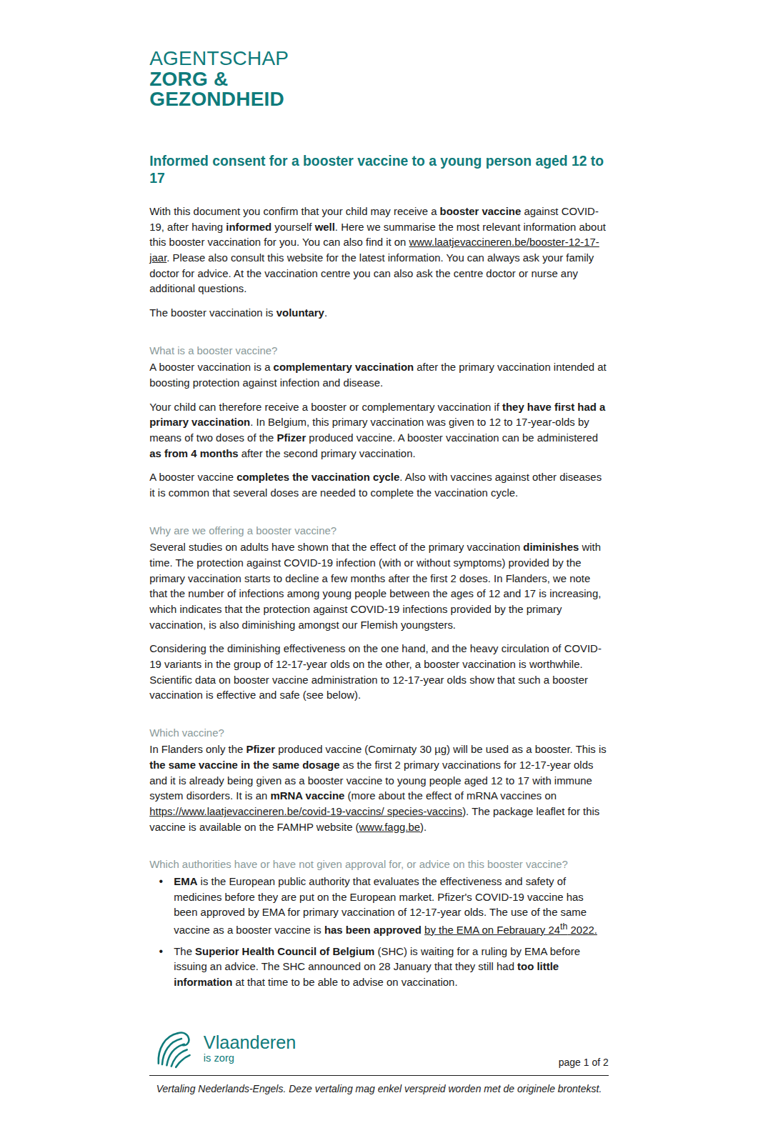AGENTSCHAP ZORG & GEZONDHEID
Informed consent for a booster vaccine to a young person aged 12 to 17
With this document you confirm that your child may receive a booster vaccine against COVID-19, after having informed yourself well. Here we summarise the most relevant information about this booster vaccination for you. You can also find it on www.laatjevaccineren.be/booster-12-17-jaar. Please also consult this website for the latest information. You can always ask your family doctor for advice. At the vaccination centre you can also ask the centre doctor or nurse any additional questions.
The booster vaccination is voluntary.
What is a booster vaccine?
A booster vaccination is a complementary vaccination after the primary vaccination intended at boosting protection against infection and disease.
Your child can therefore receive a booster or complementary vaccination if they have first had a primary vaccination. In Belgium, this primary vaccination was given to 12 to 17-year-olds by means of two doses of the Pfizer produced vaccine. A booster vaccination can be administered as from 4 months after the second primary vaccination.
A booster vaccine completes the vaccination cycle. Also with vaccines against other diseases it is common that several doses are needed to complete the vaccination cycle.
Why are we offering a booster vaccine?
Several studies on adults have shown that the effect of the primary vaccination diminishes with time. The protection against COVID-19 infection (with or without symptoms) provided by the primary vaccination starts to decline a few months after the first 2 doses. In Flanders, we note that the number of infections among young people between the ages of 12 and 17 is increasing, which indicates that the protection against COVID-19 infections provided by the primary vaccination, is also diminishing amongst our Flemish youngsters.
Considering the diminishing effectiveness on the one hand, and the heavy circulation of COVID-19 variants in the group of 12-17-year olds on the other, a booster vaccination is worthwhile. Scientific data on booster vaccine administration to 12-17-year olds show that such a booster vaccination is effective and safe (see below).
Which vaccine?
In Flanders only the Pfizer produced vaccine (Comirnaty 30 µg) will be used as a booster. This is the same vaccine in the same dosage as the first 2 primary vaccinations for 12-17-year olds and it is already being given as a booster vaccine to young people aged 12 to 17 with immune system disorders. It is an mRNA vaccine (more about the effect of mRNA vaccines on https://www.laatjevaccineren.be/covid-19-vaccins/ species-vaccins). The package leaflet for this vaccine is available on the FAMHP website (www.fagg.be).
Which authorities have or have not given approval for, or advice on this booster vaccine?
EMA is the European public authority that evaluates the effectiveness and safety of medicines before they are put on the European market. Pfizer's COVID-19 vaccine has been approved by EMA for primary vaccination of 12-17-year olds. The use of the same vaccine as a booster vaccine is has been approved by the EMA on Febrauary 24th 2022.
The Superior Health Council of Belgium (SHC) is waiting for a ruling by EMA before issuing an advice. The SHC announced on 28 January that they still had too little information at that time to be able to advise on vaccination.
Vlaanderen is zorg
page 1 of 2
Vertaling Nederlands-Engels. Deze vertaling mag enkel verspreid worden met de originele brontekst.